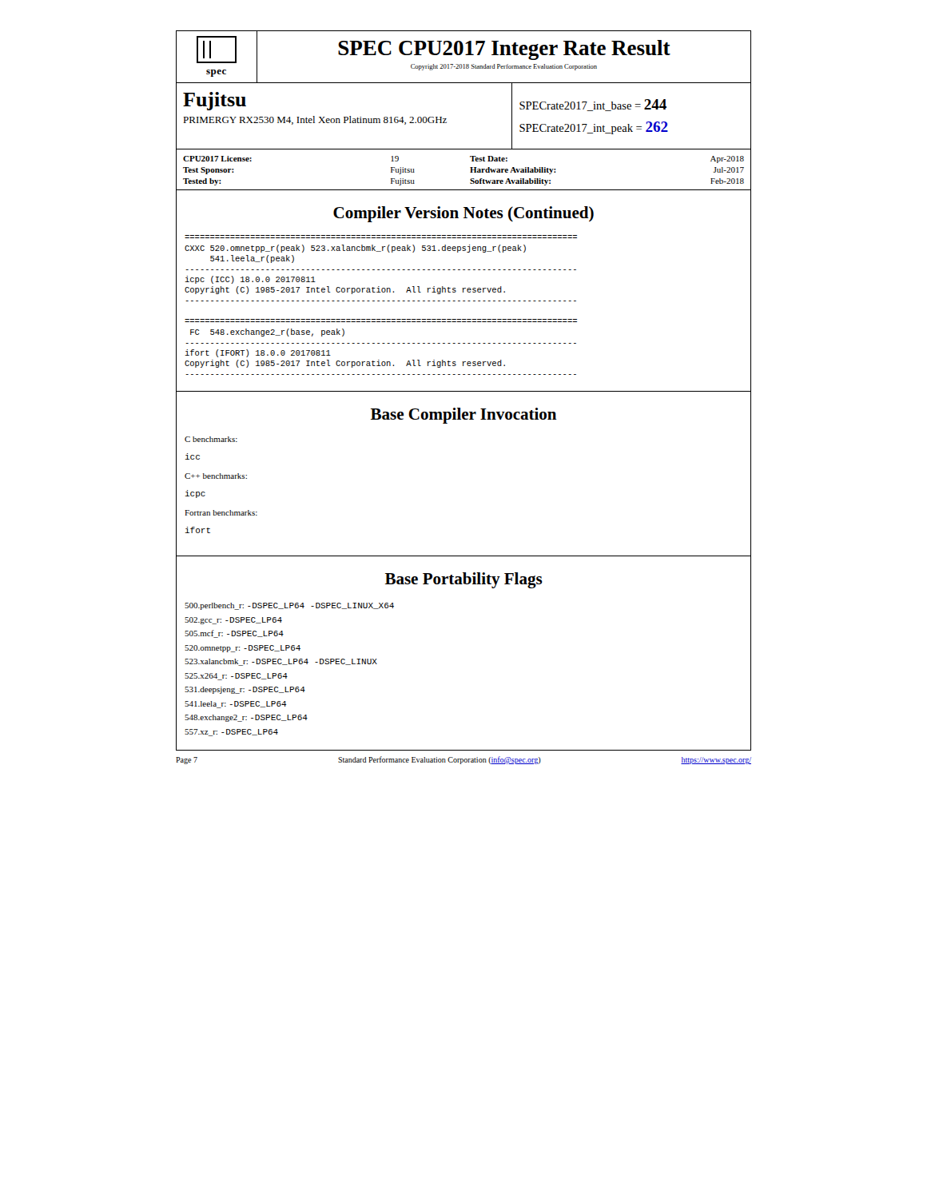spec
SPEC CPU2017 Integer Rate Result
Copyright 2017-2018 Standard Performance Evaluation Corporation
Fujitsu
PRIMERGY RX2530 M4, Intel Xeon Platinum 8164, 2.00GHz
SPECrate2017_int_base = 244
SPECrate2017_int_peak = 262
| CPU2017 License: | 19 |
| Test Sponsor: | Fujitsu |
| Tested by: | Fujitsu |
| Test Date: | Apr-2018 |
| Hardware Availability: | Jul-2017 |
| Software Availability: | Feb-2018 |
Compiler Version Notes (Continued)
==============================================================================
CXXC 520.omnetpp_r(peak) 523.xalancbmk_r(peak) 531.deepsjeng_r(peak)
     541.leela_r(peak)
------------------------------------------------------------------------------
icpc (ICC) 18.0.0 20170811
Copyright (C) 1985-2017 Intel Corporation.  All rights reserved.
------------------------------------------------------------------------------

==============================================================================
 FC  548.exchange2_r(base, peak)
------------------------------------------------------------------------------
ifort (IFORT) 18.0.0 20170811
Copyright (C) 1985-2017 Intel Corporation.  All rights reserved.
------------------------------------------------------------------------------
Base Compiler Invocation
C benchmarks:
icc
C++ benchmarks:
icpc
Fortran benchmarks:
ifort
Base Portability Flags
500.perlbench_r: -DSPEC_LP64 -DSPEC_LINUX_X64
502.gcc_r: -DSPEC_LP64
505.mcf_r: -DSPEC_LP64
520.omnetpp_r: -DSPEC_LP64
523.xalancbmk_r: -DSPEC_LP64 -DSPEC_LINUX
525.x264_r: -DSPEC_LP64
531.deepsjeng_r: -DSPEC_LP64
541.leela_r: -DSPEC_LP64
548.exchange2_r: -DSPEC_LP64
557.xz_r: -DSPEC_LP64
Page 7
Standard Performance Evaluation Corporation (info@spec.org)
https://www.spec.org/